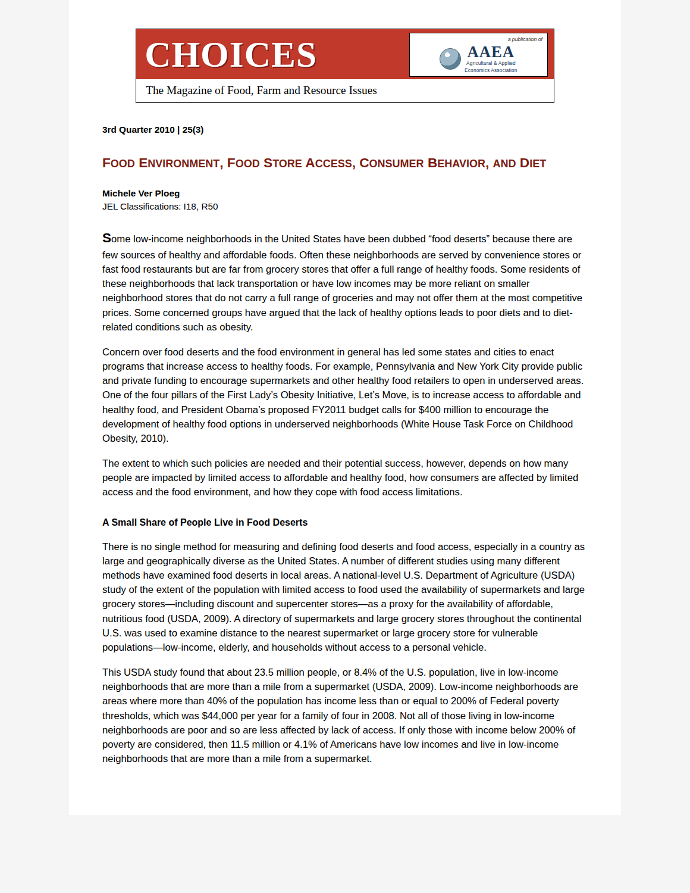CHOICES
a publication of
AAEA
Agricultural & Applied
Economics Association
The Magazine of Food, Farm and Resource Issues
3rd Quarter 2010 | 25(3)
FOOD ENVIRONMENT, FOOD STORE ACCESS, CONSUMER BEHAVIOR, AND DIET
Michele Ver Ploeg
JEL Classifications: I18, R50
Some low-income neighborhoods in the United States have been dubbed “food deserts” because there are few sources of healthy and affordable foods. Often these neighborhoods are served by convenience stores or fast food restaurants but are far from grocery stores that offer a full range of healthy foods. Some residents of these neighborhoods that lack transportation or have low incomes may be more reliant on smaller neighborhood stores that do not carry a full range of groceries and may not offer them at the most competitive prices. Some concerned groups have argued that the lack of healthy options leads to poor diets and to diet-related conditions such as obesity.
Concern over food deserts and the food environment in general has led some states and cities to enact programs that increase access to healthy foods. For example, Pennsylvania and New York City provide public and private funding to encourage supermarkets and other healthy food retailers to open in underserved areas. One of the four pillars of the First Lady’s Obesity Initiative, Let’s Move, is to increase access to affordable and healthy food, and President Obama’s proposed FY2011 budget calls for $400 million to encourage the development of healthy food options in underserved neighborhoods (White House Task Force on Childhood Obesity, 2010).
The extent to which such policies are needed and their potential success, however, depends on how many people are impacted by limited access to affordable and healthy food, how consumers are affected by limited access and the food environment, and how they cope with food access limitations.
A Small Share of People Live in Food Deserts
There is no single method for measuring and defining food deserts and food access, especially in a country as large and geographically diverse as the United States. A number of different studies using many different methods have examined food deserts in local areas. A national-level U.S. Department of Agriculture (USDA) study of the extent of the population with limited access to food used the availability of supermarkets and large grocery stores—including discount and supercenter stores—as a proxy for the availability of affordable, nutritious food (USDA, 2009). A directory of supermarkets and large grocery stores throughout the continental U.S. was used to examine distance to the nearest supermarket or large grocery store for vulnerable populations—low-income, elderly, and households without access to a personal vehicle.
This USDA study found that about 23.5 million people, or 8.4% of the U.S. population, live in low-income neighborhoods that are more than a mile from a supermarket (USDA, 2009). Low-income neighborhoods are areas where more than 40% of the population has income less than or equal to 200% of Federal poverty thresholds, which was $44,000 per year for a family of four in 2008. Not all of those living in low-income neighborhoods are poor and so are less affected by lack of access. If only those with income below 200% of poverty are considered, then 11.5 million or 4.1% of Americans have low incomes and live in low-income neighborhoods that are more than a mile from a supermarket.